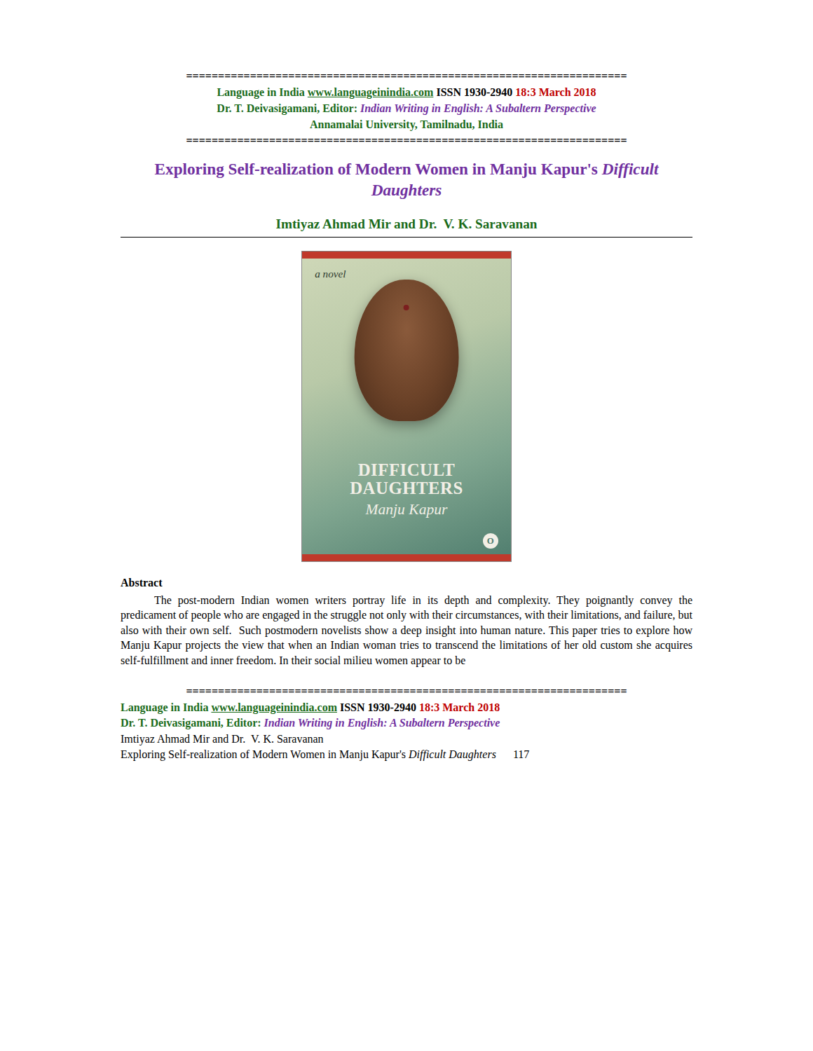=====================================================================
Language in India www.languageinindia.com ISSN 1930-2940 18:3 March 2018
Dr. T. Deivasigamani, Editor: Indian Writing in English: A Subaltern Perspective
Annamalai University, Tamilnadu, India
=====================================================================
Exploring Self-realization of Modern Women in Manju Kapur's Difficult Daughters
Imtiyaz Ahmad Mir and Dr. V. K. Saravanan
a novel
Difficult
Daughters
Manju Kapur
O
Abstract
The post-modern Indian women writers portray life in its depth and complexity. They poignantly convey the predicament of people who are engaged in the struggle not only with their circumstances, with their limitations, and failure, but also with their own self. Such postmodern novelists show a deep insight into human nature. This paper tries to explore how Manju Kapur projects the view that when an Indian woman tries to transcend the limitations of her old custom she acquires self-fulfillment and inner freedom. In their social milieu women appear to be
=====================================================================
Language in India www.languageinindia.com ISSN 1930-2940 18:3 March 2018
Dr. T. Deivasigamani, Editor: Indian Writing in English: A Subaltern Perspective
Imtiyaz Ahmad Mir and Dr. V. K. Saravanan
Exploring Self-realization of Modern Women in Manju Kapur's Difficult Daughters 117